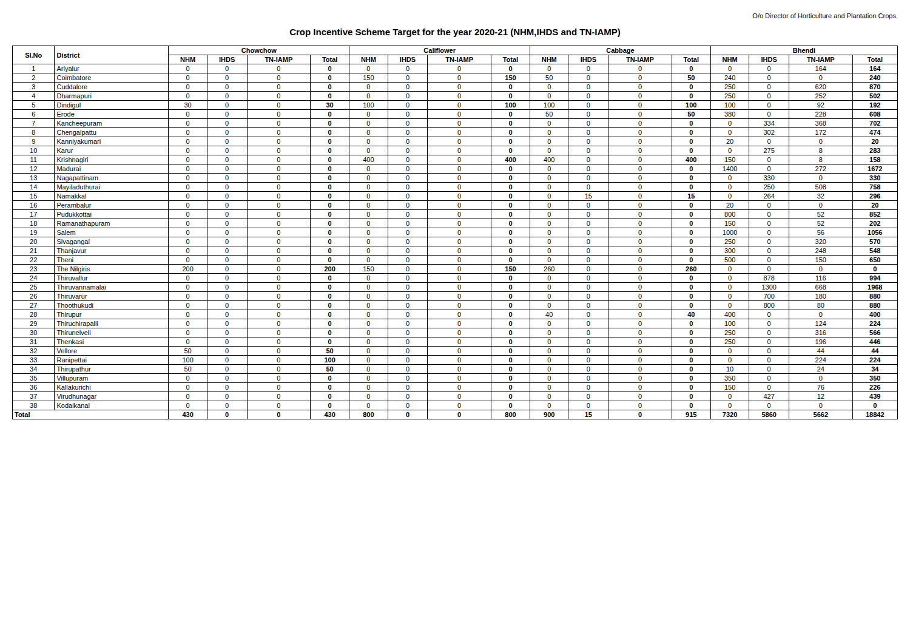O/o Director of Horticulture and Plantation Crops.
Crop Incentive Scheme Target for the year 2020-21 (NHM,IHDS and TN-IAMP)
| Sl.No | District | Chowchow | Califlower | Cabbage | Bhendi |
| --- | --- | --- | --- | --- | --- |
| NHM | IHDS | TN-IAMP | Total | NHM | IHDS | TN-IAMP | Total | NHM | IHDS | TN-IAMP | Total | NHM | IHDS | TN-IAMP | Total |
| 1 | Ariyalur | 0 | 0 | 0 | 0 | 0 | 0 | 0 | 0 | 0 | 0 | 0 | 0 | 0 | 0 | 164 | 164 |
| 2 | Coimbatore | 0 | 0 | 0 | 0 | 150 | 0 | 0 | 150 | 50 | 0 | 0 | 50 | 240 | 0 | 0 | 240 |
| 3 | Cuddalore | 0 | 0 | 0 | 0 | 0 | 0 | 0 | 0 | 0 | 0 | 0 | 0 | 250 | 0 | 620 | 870 |
| 4 | Dharmapuri | 0 | 0 | 0 | 0 | 0 | 0 | 0 | 0 | 0 | 0 | 0 | 0 | 250 | 0 | 252 | 502 |
| 5 | Dindigul | 30 | 0 | 0 | 30 | 100 | 0 | 0 | 100 | 100 | 0 | 0 | 100 | 100 | 0 | 92 | 192 |
| 6 | Erode | 0 | 0 | 0 | 0 | 0 | 0 | 0 | 0 | 50 | 0 | 0 | 50 | 380 | 0 | 228 | 608 |
| 7 | Kancheepuram | 0 | 0 | 0 | 0 | 0 | 0 | 0 | 0 | 0 | 0 | 0 | 0 | 0 | 334 | 368 | 702 |
| 8 | Chengalpattu | 0 | 0 | 0 | 0 | 0 | 0 | 0 | 0 | 0 | 0 | 0 | 0 | 0 | 302 | 172 | 474 |
| 9 | Kanniyakumari | 0 | 0 | 0 | 0 | 0 | 0 | 0 | 0 | 0 | 0 | 0 | 0 | 20 | 0 | 0 | 20 |
| 10 | Karur | 0 | 0 | 0 | 0 | 0 | 0 | 0 | 0 | 0 | 0 | 0 | 0 | 0 | 275 | 8 | 283 |
| 11 | Krishnagiri | 0 | 0 | 0 | 0 | 400 | 0 | 0 | 400 | 400 | 0 | 0 | 400 | 150 | 0 | 8 | 158 |
| 12 | Madurai | 0 | 0 | 0 | 0 | 0 | 0 | 0 | 0 | 0 | 0 | 0 | 0 | 1400 | 0 | 272 | 1672 |
| 13 | Nagapattinam | 0 | 0 | 0 | 0 | 0 | 0 | 0 | 0 | 0 | 0 | 0 | 0 | 0 | 330 | 0 | 330 |
| 14 | Mayiladuthurai | 0 | 0 | 0 | 0 | 0 | 0 | 0 | 0 | 0 | 0 | 0 | 0 | 0 | 250 | 508 | 758 |
| 15 | Namakkal | 0 | 0 | 0 | 0 | 0 | 0 | 0 | 0 | 0 | 15 | 0 | 15 | 0 | 264 | 32 | 296 |
| 16 | Perambalur | 0 | 0 | 0 | 0 | 0 | 0 | 0 | 0 | 0 | 0 | 0 | 0 | 20 | 0 | 0 | 20 |
| 17 | Pudukkottai | 0 | 0 | 0 | 0 | 0 | 0 | 0 | 0 | 0 | 0 | 0 | 0 | 800 | 0 | 52 | 852 |
| 18 | Ramanathapuram | 0 | 0 | 0 | 0 | 0 | 0 | 0 | 0 | 0 | 0 | 0 | 0 | 150 | 0 | 52 | 202 |
| 19 | Salem | 0 | 0 | 0 | 0 | 0 | 0 | 0 | 0 | 0 | 0 | 0 | 0 | 1000 | 0 | 56 | 1056 |
| 20 | Sivagangai | 0 | 0 | 0 | 0 | 0 | 0 | 0 | 0 | 0 | 0 | 0 | 0 | 250 | 0 | 320 | 570 |
| 21 | Thanjavur | 0 | 0 | 0 | 0 | 0 | 0 | 0 | 0 | 0 | 0 | 0 | 0 | 300 | 0 | 248 | 548 |
| 22 | Theni | 0 | 0 | 0 | 0 | 0 | 0 | 0 | 0 | 0 | 0 | 0 | 0 | 500 | 0 | 150 | 650 |
| 23 | The Nilgiris | 200 | 0 | 0 | 200 | 150 | 0 | 0 | 150 | 260 | 0 | 0 | 260 | 0 | 0 | 0 | 0 |
| 24 | Thiruvallur | 0 | 0 | 0 | 0 | 0 | 0 | 0 | 0 | 0 | 0 | 0 | 0 | 0 | 878 | 116 | 994 |
| 25 | Thiruvannamalai | 0 | 0 | 0 | 0 | 0 | 0 | 0 | 0 | 0 | 0 | 0 | 0 | 0 | 1300 | 668 | 1968 |
| 26 | Thiruvarur | 0 | 0 | 0 | 0 | 0 | 0 | 0 | 0 | 0 | 0 | 0 | 0 | 0 | 700 | 180 | 880 |
| 27 | Thoothukudi | 0 | 0 | 0 | 0 | 0 | 0 | 0 | 0 | 0 | 0 | 0 | 0 | 0 | 800 | 80 | 880 |
| 28 | Thirupur | 0 | 0 | 0 | 0 | 0 | 0 | 0 | 0 | 40 | 0 | 0 | 40 | 400 | 0 | 0 | 400 |
| 29 | Thiruchirapalli | 0 | 0 | 0 | 0 | 0 | 0 | 0 | 0 | 0 | 0 | 0 | 0 | 100 | 0 | 124 | 224 |
| 30 | Thirunelveli | 0 | 0 | 0 | 0 | 0 | 0 | 0 | 0 | 0 | 0 | 0 | 0 | 250 | 0 | 316 | 566 |
| 31 | Thenkasi | 0 | 0 | 0 | 0 | 0 | 0 | 0 | 0 | 0 | 0 | 0 | 0 | 250 | 0 | 196 | 446 |
| 32 | Vellore | 50 | 0 | 0 | 50 | 0 | 0 | 0 | 0 | 0 | 0 | 0 | 0 | 0 | 0 | 44 | 44 |
| 33 | Ranipettai | 100 | 0 | 0 | 100 | 0 | 0 | 0 | 0 | 0 | 0 | 0 | 0 | 0 | 0 | 224 | 224 |
| 34 | Thirupathur | 50 | 0 | 0 | 50 | 0 | 0 | 0 | 0 | 0 | 0 | 0 | 0 | 10 | 0 | 24 | 34 |
| 35 | Villupuram | 0 | 0 | 0 | 0 | 0 | 0 | 0 | 0 | 0 | 0 | 0 | 0 | 350 | 0 | 0 | 350 |
| 36 | Kallakurichi | 0 | 0 | 0 | 0 | 0 | 0 | 0 | 0 | 0 | 0 | 0 | 0 | 150 | 0 | 76 | 226 |
| 37 | Virudhunagar | 0 | 0 | 0 | 0 | 0 | 0 | 0 | 0 | 0 | 0 | 0 | 0 | 0 | 427 | 12 | 439 |
| 38 | Kodaikanal | 0 | 0 | 0 | 0 | 0 | 0 | 0 | 0 | 0 | 0 | 0 | 0 | 0 | 0 | 0 | 0 |
| Total | 430 | 0 | 0 | 430 | 800 | 0 | 0 | 800 | 900 | 15 | 0 | 915 | 7320 | 5860 | 5662 | 18842 |